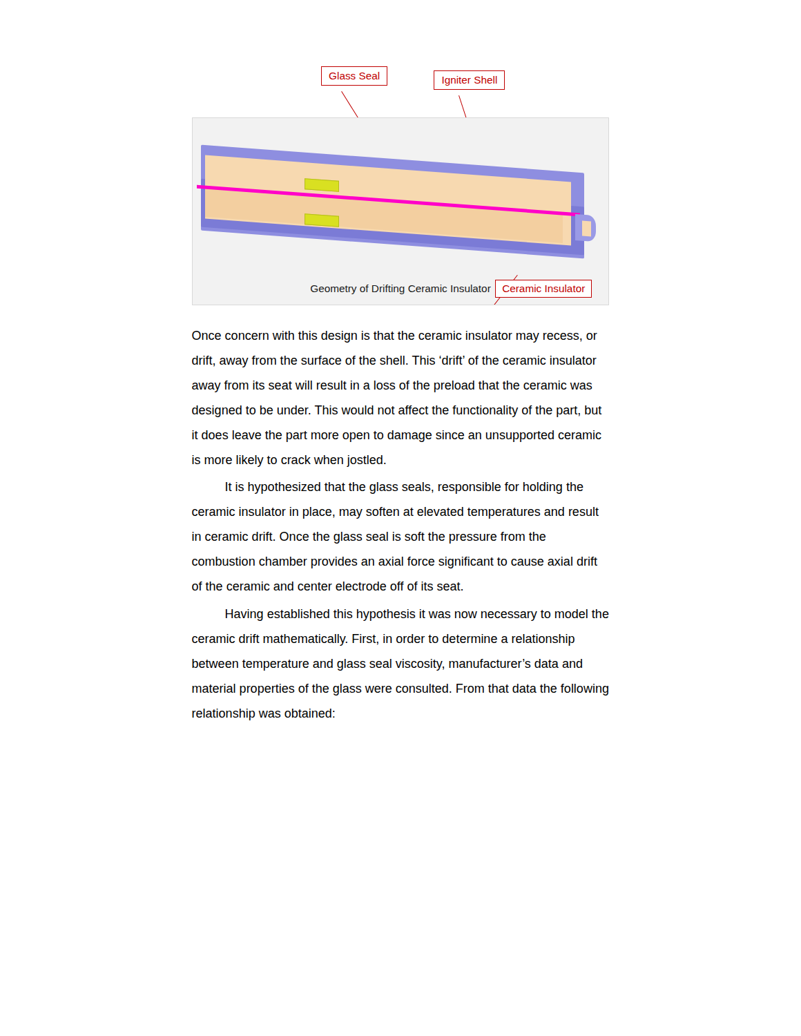Glass Seal
Igniter Shell
Geometry of Drifting Ceramic Insulator
Ceramic Insulator
Once concern with this design is that the ceramic insulator may recess, or drift, away from the surface of the shell. This ‘drift’ of the ceramic insulator away from its seat will result in a loss of the preload that the ceramic was designed to be under. This would not affect the functionality of the part, but it does leave the part more open to damage since an unsupported ceramic is more likely to crack when jostled.
It is hypothesized that the glass seals, responsible for holding the ceramic insulator in place, may soften at elevated temperatures and result in ceramic drift. Once the glass seal is soft the pressure from the combustion chamber provides an axial force significant to cause axial drift of the ceramic and center electrode off of its seat.
Having established this hypothesis it was now necessary to model the ceramic drift mathematically. First, in order to determine a relationship between temperature and glass seal viscosity, manufacturer’s data and material properties of the glass were consulted. From that data the following relationship was obtained: